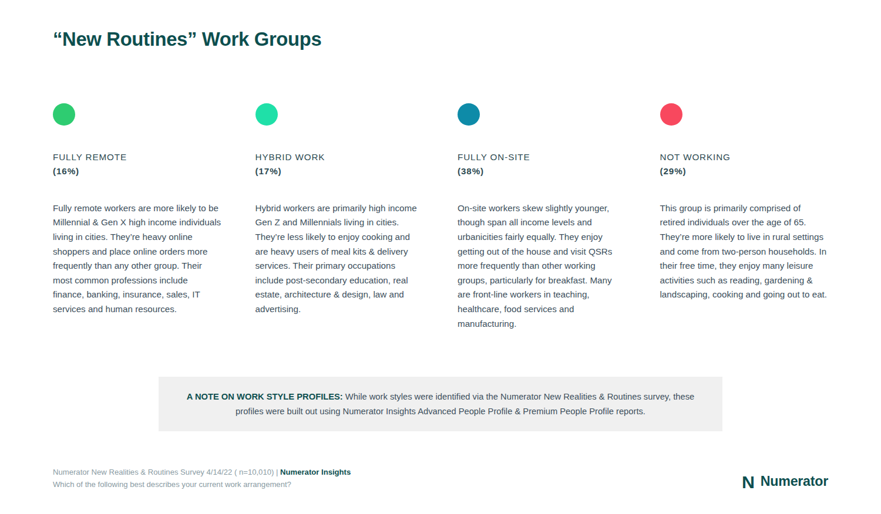“New Routines” Work Groups
Fully Remote(16%)
Fully remote workers are more likely to be Millennial & Gen X high income individuals living in cities. They’re heavy online shoppers and place online orders more frequently than any other group. Their most common professions include finance, banking, insurance, sales, IT services and human resources.
Hybrid Work(17%)
Hybrid workers are primarily high income Gen Z and Millennials living in cities. They’re less likely to enjoy cooking and are heavy users of meal kits & delivery services. Their primary occupations include post-secondary education, real estate, architecture & design, law and advertising.
Fully On-Site(38%)
On-site workers skew slightly younger, though span all income levels and urbanicities fairly equally. They enjoy getting out of the house and visit QSRs more frequently than other working groups, particularly for breakfast. Many are front-line workers in teaching, healthcare, food services and manufacturing.
Not Working(29%)
This group is primarily comprised of retired individuals over the age of 65. They’re more likely to live in rural settings and come from two-person households. In their free time, they enjoy many leisure activities such as reading, gardening & landscaping, cooking and going out to eat.
A NOTE ON WORK STYLE PROFILES: While work styles were identified via the Numerator New Realities & Routines survey, these profiles were built out using Numerator Insights Advanced People Profile & Premium People Profile reports.
Numerator New Realities & Routines Survey 4/14/22 ( n=10,010) | Numerator Insights
Which of the following best describes your current work arrangement?
N Numerator